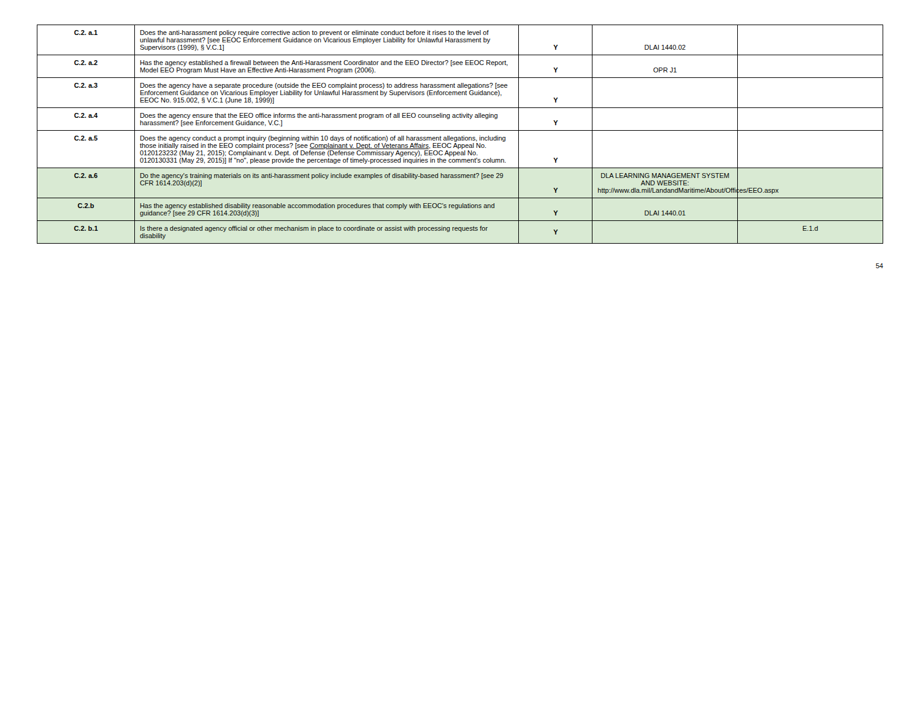| C.2. a.1 | Does the anti-harassment policy require corrective action to prevent or eliminate conduct before it rises to the level of unlawful harassment? [see EEOC Enforcement Guidance on Vicarious Employer Liability for Unlawful Harassment by Supervisors (1999), § V.C.1] | Y | DLAI 1440.02 | |
| C.2. a.2 | Has the agency established a firewall between the Anti-Harassment Coordinator and the EEO Director? [see EEOC Report, Model EEO Program Must Have an Effective Anti-Harassment Program (2006). | Y | OPR J1 | |
| C.2. a.3 | Does the agency have a separate procedure (outside the EEO complaint process) to address harassment allegations? [see Enforcement Guidance on Vicarious Employer Liability for Unlawful Harassment by Supervisors (Enforcement Guidance), EEOC No. 915.002, § V.C.1 (June 18, 1999)] | Y | | |
| C.2. a.4 | Does the agency ensure that the EEO office informs the anti-harassment program of all EEO counseling activity alleging harassment? [see Enforcement Guidance, V.C.] | Y | | |
| C.2. a.5 | Does the agency conduct a prompt inquiry (beginning within 10 days of notification) of all harassment allegations, including those initially raised in the EEO complaint process? [see Complainant v. Dept. of Veterans Affairs , EEOC Appeal No. 0120123232 (May 21, 2015); Complainant v. Dept. of Defense (Defense Commissary Agency), EEOC Appeal No. 0120130331 (May 29, 2015)] If "no", please provide the percentage of timely-processed inquiries in the comment's column. | Y | | |
| C.2. a.6 | Do the agency's training materials on its anti-harassment policy include examples of disability-based harassment? [see 29 CFR 1614.203(d)(2)] | Y | DLA LEARNING MANAGEMENT SYSTEM AND WEBSITE: http://www.dla.mil/LandandMaritime/About/Offices/EEO.aspx | |
| C.2.b | Has the agency established disability reasonable accommodation procedures that comply with EEOC's regulations and guidance? [see 29 CFR 1614.203(d)(3)] | Y | DLAI 1440.01 | |
| C.2. b.1 | Is there a designated agency official or other mechanism in place to coordinate or assist with processing requests for disability | Y | | E.1.d |
54